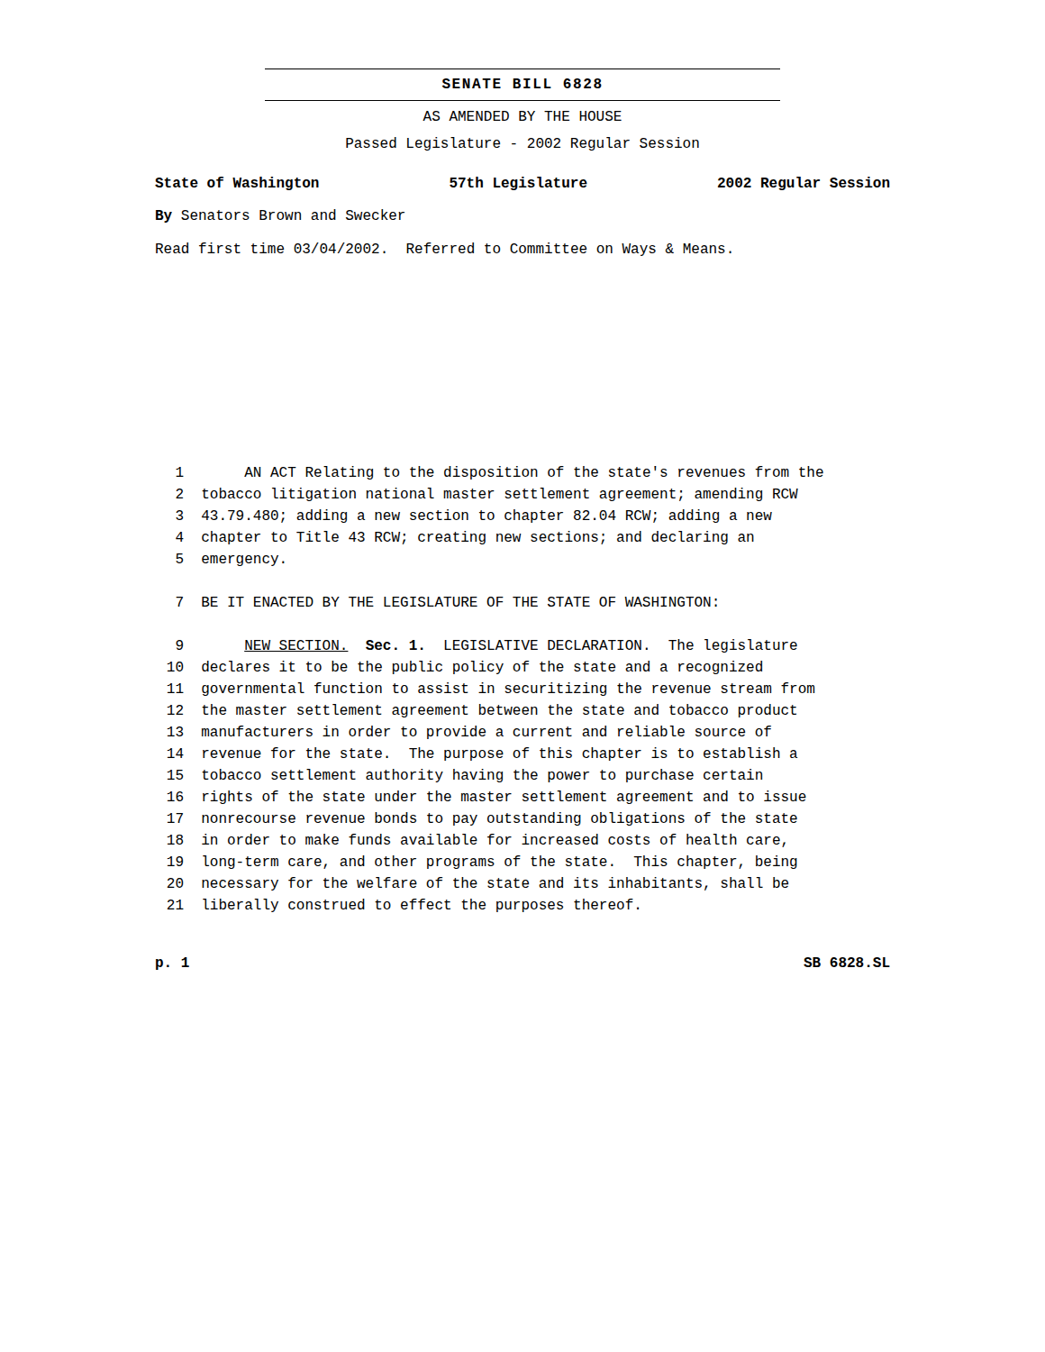SENATE BILL 6828
AS AMENDED BY THE HOUSE
Passed Legislature - 2002 Regular Session
State of Washington 57th Legislature 2002 Regular Session
By Senators Brown and Swecker
Read first time 03/04/2002. Referred to Committee on Ways & Means.
AN ACT Relating to the disposition of the state's revenues from the
tobacco litigation national master settlement agreement; amending RCW
43.79.480; adding a new section to chapter 82.04 RCW; adding a new
chapter to Title 43 RCW; creating new sections; and declaring an
emergency.
BE IT ENACTED BY THE LEGISLATURE OF THE STATE OF WASHINGTON:
NEW SECTION. Sec. 1. LEGISLATIVE DECLARATION. The legislature
declares it to be the public policy of the state and a recognized
governmental function to assist in securitizing the revenue stream from
the master settlement agreement between the state and tobacco product
manufacturers in order to provide a current and reliable source of
revenue for the state. The purpose of this chapter is to establish a
tobacco settlement authority having the power to purchase certain
rights of the state under the master settlement agreement and to issue
nonrecourse revenue bonds to pay outstanding obligations of the state
in order to make funds available for increased costs of health care,
long-term care, and other programs of the state. This chapter, being
necessary for the welfare of the state and its inhabitants, shall be
liberally construed to effect the purposes thereof.
p. 1 SB 6828.SL